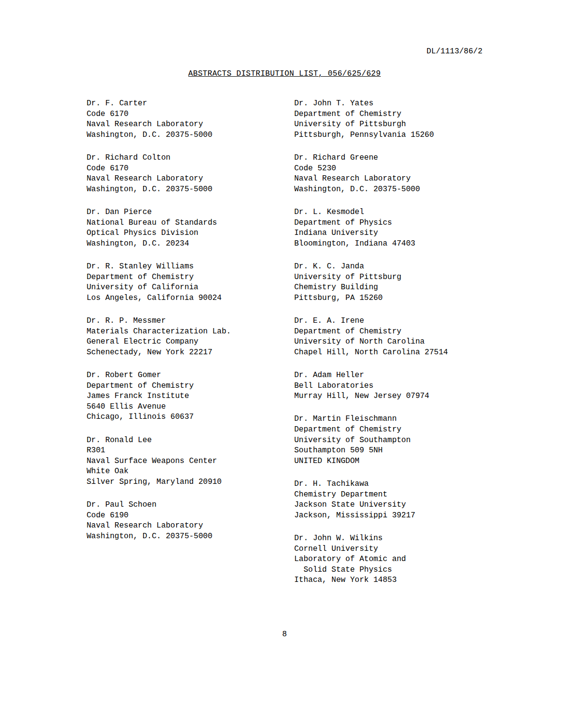DL/1113/86/2
ABSTRACTS DISTRIBUTION LIST, 056/625/629
Dr. F. Carter
Code 6170
Naval Research Laboratory
Washington, D.C. 20375-5000
Dr. Richard Colton
Code 6170
Naval Research Laboratory
Washington, D.C. 20375-5000
Dr. Dan Pierce
National Bureau of Standards
Optical Physics Division
Washington, D.C. 20234
Dr. R. Stanley Williams
Department of Chemistry
University of California
Los Angeles, California 90024
Dr. R. P. Messmer
Materials Characterization Lab.
General Electric Company
Schenectady, New York 22217
Dr. Robert Gomer
Department of Chemistry
James Franck Institute
5640 Ellis Avenue
Chicago, Illinois 60637
Dr. Ronald Lee
R301
Naval Surface Weapons Center
White Oak
Silver Spring, Maryland 20910
Dr. Paul Schoen
Code 6190
Naval Research Laboratory
Washington, D.C. 20375-5000
Dr. John T. Yates
Department of Chemistry
University of Pittsburgh
Pittsburgh, Pennsylvania 15260
Dr. Richard Greene
Code 5230
Naval Research Laboratory
Washington, D.C. 20375-5000
Dr. L. Kesmodel
Department of Physics
Indiana University
Bloomington, Indiana 47403
Dr. K. C. Janda
University of Pittsburg
Chemistry Building
Pittsburg, PA 15260
Dr. E. A. Irene
Department of Chemistry
University of North Carolina
Chapel Hill, North Carolina 27514
Dr. Adam Heller
Bell Laboratories
Murray Hill, New Jersey 07974
Dr. Martin Fleischmann
Department of Chemistry
University of Southampton
Southampton 509 5NH
UNITED KINGDOM
Dr. H. Tachikawa
Chemistry Department
Jackson State University
Jackson, Mississippi 39217
Dr. John W. Wilkins
Cornell University
Laboratory of Atomic and
Solid State Physics
Ithaca, New York 14853
8